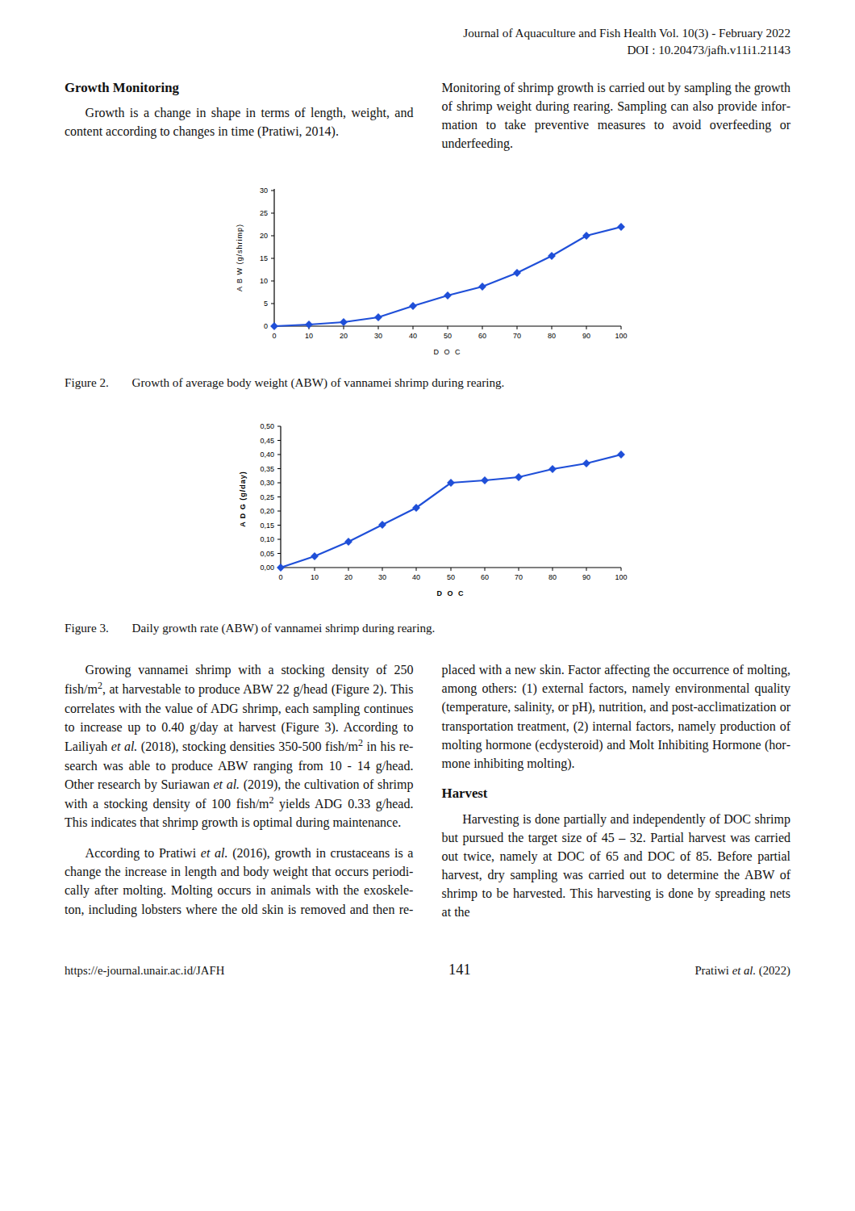Journal of Aquaculture and Fish Health Vol. 10(3) - February 2022 DOI : 10.20473/jafh.v11i1.21143
Growth Monitoring
Growth is a change in shape in terms of length, weight, and content according to changes in time (Pratiwi, 2014).
Monitoring of shrimp growth is carried out by sampling the growth of shrimp weight during rearing. Sampling can also provide information to take preventive measures to avoid overfeeding or underfeeding.
0 5 10 15 20 25 30 0 10 20 30 40 50 60 70 80 90 100 D O C A B W (g/shrimp)
Figure 2. Growth of average body weight (ABW) of vannamei shrimp during rearing.
0,00 0,05 0,10 0,15 0,20 0,25 0,30 0,35 0,40 0,45 0,50 0 10 20 30 40 50 60 70 80 90 100 D O C A D G (g/day)
Figure 3. Daily growth rate (ABW) of vannamei shrimp during rearing.
Growing vannamei shrimp with a stocking density of 250 fish/m2, at harvestable to produce ABW 22 g/head (Figure 2). This correlates with the value of ADG shrimp, each sampling continues to increase up to 0.40 g/day at harvest (Figure 3). According to Lailiyah et al. (2018), stocking densities 350-500 fish/m2 in his research was able to produce ABW ranging from 10 - 14 g/head. Other research by Suriawan et al. (2019), the cultivation of shrimp with a stocking density of 100 fish/m2 yields ADG 0.33 g/head. This indicates that shrimp growth is optimal during maintenance.
According to Pratiwi et al. (2016), growth in crustaceans is a change the increase in length and body weight that occurs periodically after molting. Molting occurs in animals with the exoskeleton, including lobsters where the old skin is removed and then replaced with a new skin. Factor affecting the occurrence of molting, among others: (1) external factors, namely environmental quality (temperature, salinity, or pH), nutrition, and post-acclimatization or transportation treatment, (2) internal factors, namely production of molting hormone (ecdysteroid) and Molt Inhibiting Hormone (hormone inhibiting molting).
Harvest
Harvesting is done partially and independently of DOC shrimp but pursued the target size of 45 – 32. Partial harvest was carried out twice, namely at DOC of 65 and DOC of 85. Before partial harvest, dry sampling was carried out to determine the ABW of shrimp to be harvested. This harvesting is done by spreading nets at the
https://e-journal.unair.ac.id/JAFH 141 Pratiwi et al. (2022)